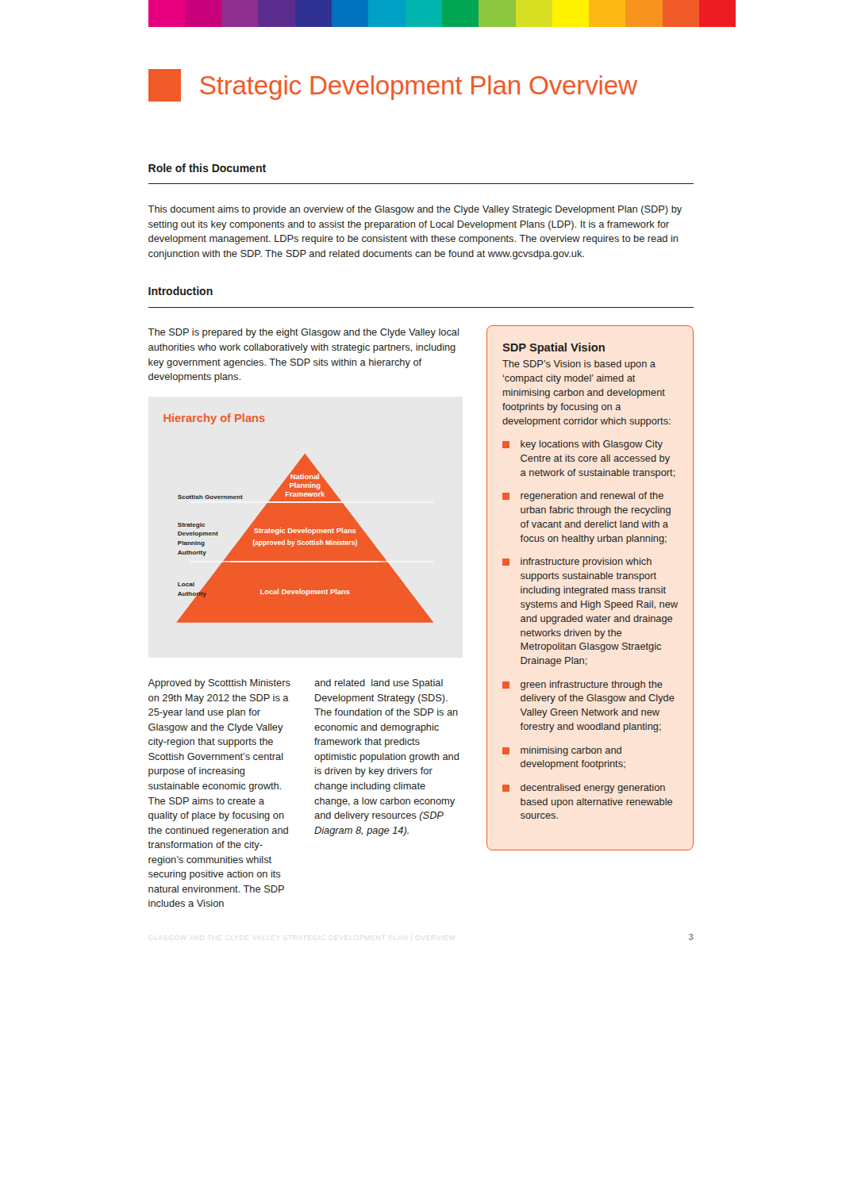Strategic Development Plan Overview
Role of this Document
This document aims to provide an overview of the Glasgow and the Clyde Valley Strategic Development Plan (SDP) by setting out its key components and to assist the preparation of Local Development Plans (LDP). It is a framework for development management. LDPs require to be consistent with these components. The overview requires to be read in conjunction with the SDP. The SDP and related documents can be found at www.gcvsdpa.gov.uk.
Introduction
The SDP is prepared by the eight Glasgow and the Clyde Valley local authorities who work collaboratively with strategic partners, including key government agencies. The SDP sits within a hierarchy of developments plans.
Hierarchy of Plans
National Planning Framework Strategic Development Plans (approved by Scottish Ministers) Local Development Plans Scottish Government Strategic Development Planning Authority Local Authority
Approved by Scotttish Ministers on 29th May 2012 the SDP is a 25-year land use plan for Glasgow and the Clyde Valley city-region that supports the Scottish Government’s central purpose of increasing sustainable economic growth. The SDP aims to create a quality of place by focusing on the continued regeneration and transformation of the city-region’s communities whilst securing positive action on its natural environment. The SDP includes a Vision
and related land use Spatial Development Strategy (SDS). The foundation of the SDP is an economic and demographic framework that predicts optimistic population growth and is driven by key drivers for change including climate change, a low carbon economy and delivery resources (SDP Diagram 8, page 14).
SDP Spatial Vision
The SDP’s Vision is based upon a ‘compact city model’ aimed at minimising carbon and development footprints by focusing on a development corridor which supports:
key locations with Glasgow City Centre at its core all accessed by a network of sustainable transport;
regeneration and renewal of the urban fabric through the recycling of vacant and derelict land with a focus on healthy urban planning;
infrastructure provision which supports sustainable transport including integrated mass transit systems and High Speed Rail, new and upgraded water and drainage networks driven by the Metropolitan Glasgow Straetgic Drainage Plan;
green infrastructure through the delivery of the Glasgow and Clyde Valley Green Network and new forestry and woodland planting;
minimising carbon and development footprints;
decentralised energy generation based upon alternative renewable sources.
GLASGOW AND THE CLYDE VALLEY STRATEGIC DEVELOPMENT PLAN | OVERVIEW
3